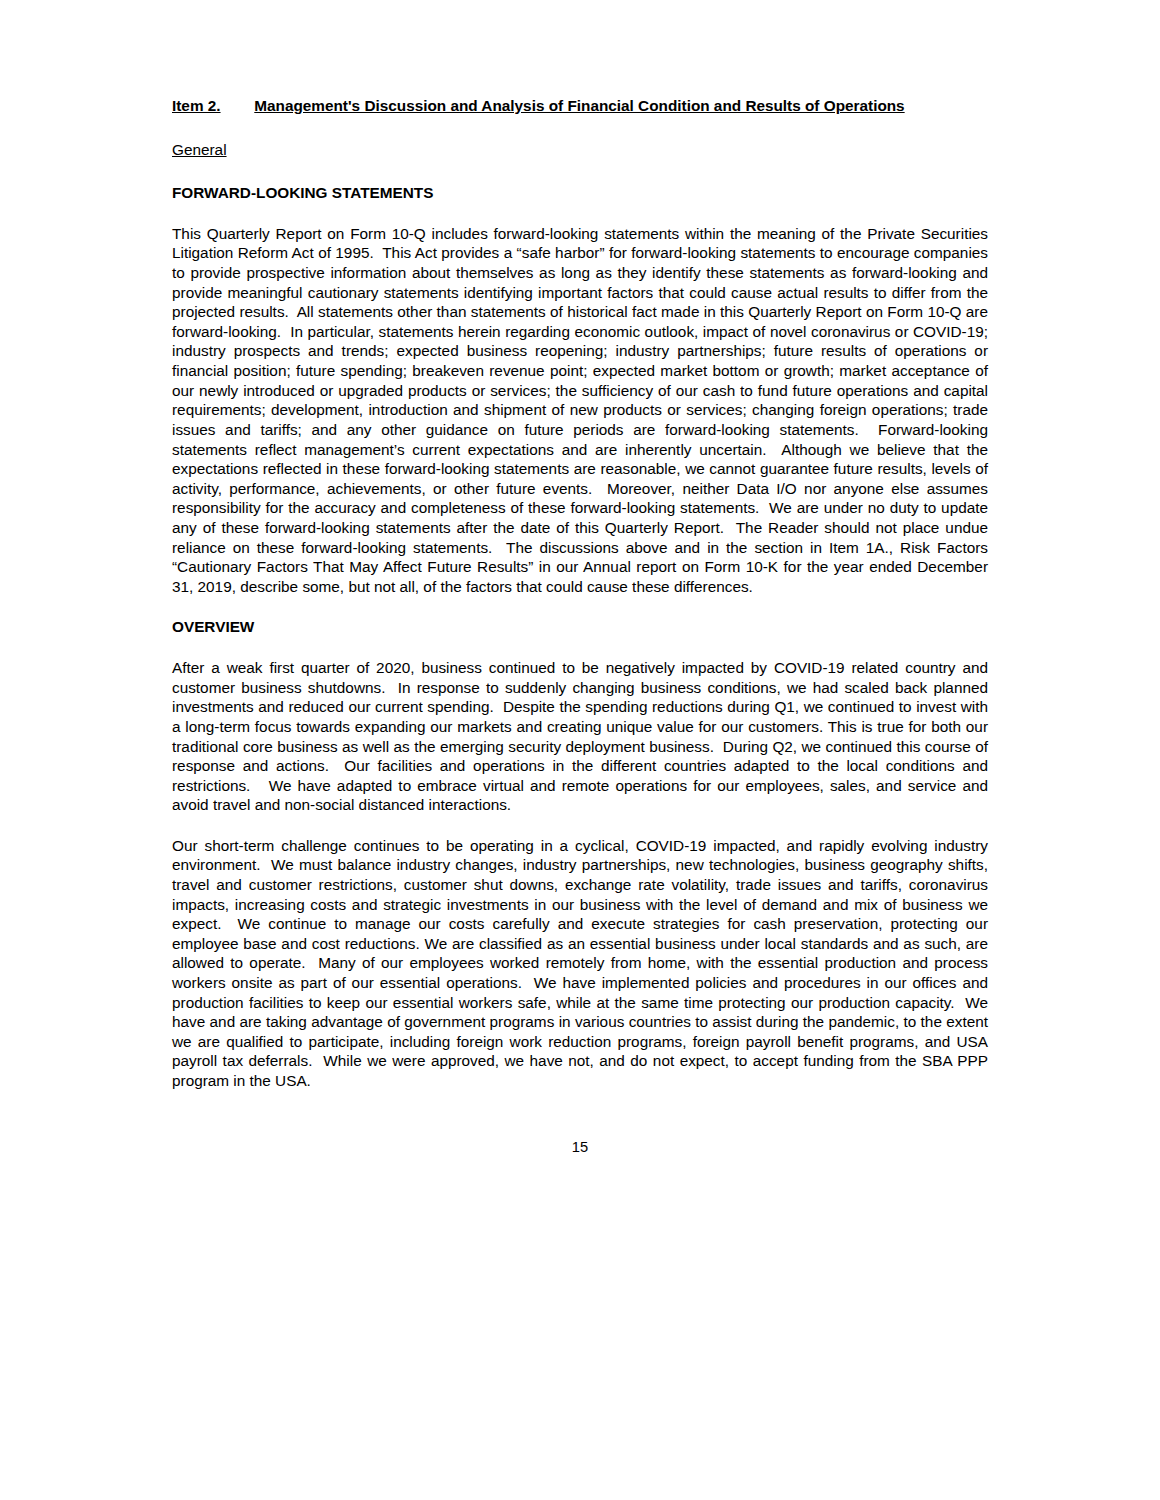Item 2. Management's Discussion and Analysis of Financial Condition and Results of Operations
General
FORWARD-LOOKING STATEMENTS
This Quarterly Report on Form 10-Q includes forward-looking statements within the meaning of the Private Securities Litigation Reform Act of 1995. This Act provides a “safe harbor” for forward-looking statements to encourage companies to provide prospective information about themselves as long as they identify these statements as forward-looking and provide meaningful cautionary statements identifying important factors that could cause actual results to differ from the projected results. All statements other than statements of historical fact made in this Quarterly Report on Form 10-Q are forward-looking. In particular, statements herein regarding economic outlook, impact of novel coronavirus or COVID-19; industry prospects and trends; expected business reopening; industry partnerships; future results of operations or financial position; future spending; breakeven revenue point; expected market bottom or growth; market acceptance of our newly introduced or upgraded products or services; the sufficiency of our cash to fund future operations and capital requirements; development, introduction and shipment of new products or services; changing foreign operations; trade issues and tariffs; and any other guidance on future periods are forward-looking statements. Forward-looking statements reflect management’s current expectations and are inherently uncertain. Although we believe that the expectations reflected in these forward-looking statements are reasonable, we cannot guarantee future results, levels of activity, performance, achievements, or other future events. Moreover, neither Data I/O nor anyone else assumes responsibility for the accuracy and completeness of these forward-looking statements. We are under no duty to update any of these forward-looking statements after the date of this Quarterly Report. The Reader should not place undue reliance on these forward-looking statements. The discussions above and in the section in Item 1A., Risk Factors “Cautionary Factors That May Affect Future Results” in our Annual report on Form 10-K for the year ended December 31, 2019, describe some, but not all, of the factors that could cause these differences.
OVERVIEW
After a weak first quarter of 2020, business continued to be negatively impacted by COVID-19 related country and customer business shutdowns. In response to suddenly changing business conditions, we had scaled back planned investments and reduced our current spending. Despite the spending reductions during Q1, we continued to invest with a long-term focus towards expanding our markets and creating unique value for our customers. This is true for both our traditional core business as well as the emerging security deployment business. During Q2, we continued this course of response and actions. Our facilities and operations in the different countries adapted to the local conditions and restrictions. We have adapted to embrace virtual and remote operations for our employees, sales, and service and avoid travel and non-social distanced interactions.
Our short-term challenge continues to be operating in a cyclical, COVID-19 impacted, and rapidly evolving industry environment. We must balance industry changes, industry partnerships, new technologies, business geography shifts, travel and customer restrictions, customer shut downs, exchange rate volatility, trade issues and tariffs, coronavirus impacts, increasing costs and strategic investments in our business with the level of demand and mix of business we expect. We continue to manage our costs carefully and execute strategies for cash preservation, protecting our employee base and cost reductions. We are classified as an essential business under local standards and as such, are allowed to operate. Many of our employees worked remotely from home, with the essential production and process workers onsite as part of our essential operations. We have implemented policies and procedures in our offices and production facilities to keep our essential workers safe, while at the same time protecting our production capacity. We have and are taking advantage of government programs in various countries to assist during the pandemic, to the extent we are qualified to participate, including foreign work reduction programs, foreign payroll benefit programs, and USA payroll tax deferrals. While we were approved, we have not, and do not expect, to accept funding from the SBA PPP program in the USA.
15